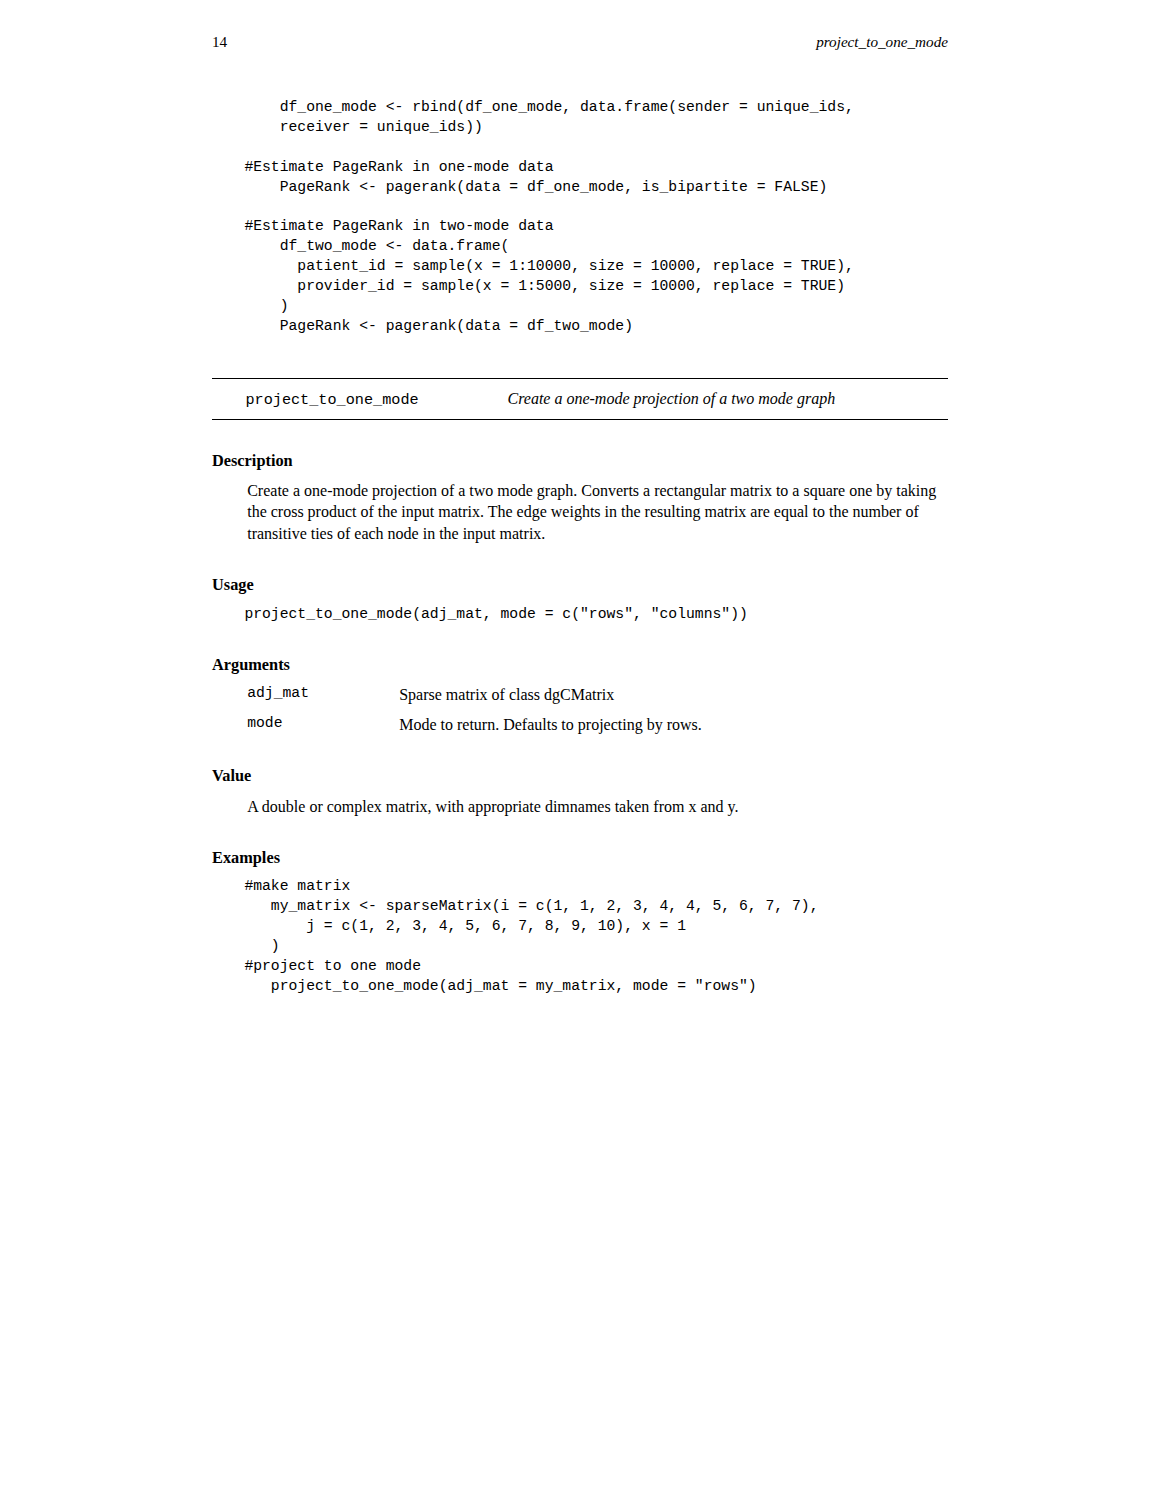14 project_to_one_mode
    df_one_mode <- rbind(df_one_mode, data.frame(sender = unique_ids,
    receiver = unique_ids))

#Estimate PageRank in one-mode data
    PageRank <- pagerank(data = df_one_mode, is_bipartite = FALSE)

#Estimate PageRank in two-mode data
    df_two_mode <- data.frame(
      patient_id = sample(x = 1:10000, size = 10000, replace = TRUE),
      provider_id = sample(x = 1:5000, size = 10000, replace = TRUE)
    )
    PageRank <- pagerank(data = df_two_mode)
project_to_one_mode Create a one-mode projection of a two mode graph
Description
Create a one-mode projection of a two mode graph. Converts a rectangular matrix to a square one by taking the cross product of the input matrix. The edge weights in the resulting matrix are equal to the number of transitive ties of each node in the input matrix.
Usage
project_to_one_mode(adj_mat, mode = c("rows", "columns"))
Arguments
adj_mat
Sparse matrix of class dgCMatrix
mode
Mode to return. Defaults to projecting by rows.
Value
A double or complex matrix, with appropriate dimnames taken from x and y.
Examples
#make matrix
   my_matrix <- sparseMatrix(i = c(1, 1, 2, 3, 4, 4, 5, 6, 7, 7),
       j = c(1, 2, 3, 4, 5, 6, 7, 8, 9, 10), x = 1
   )
#project to one mode
   project_to_one_mode(adj_mat = my_matrix, mode = "rows")